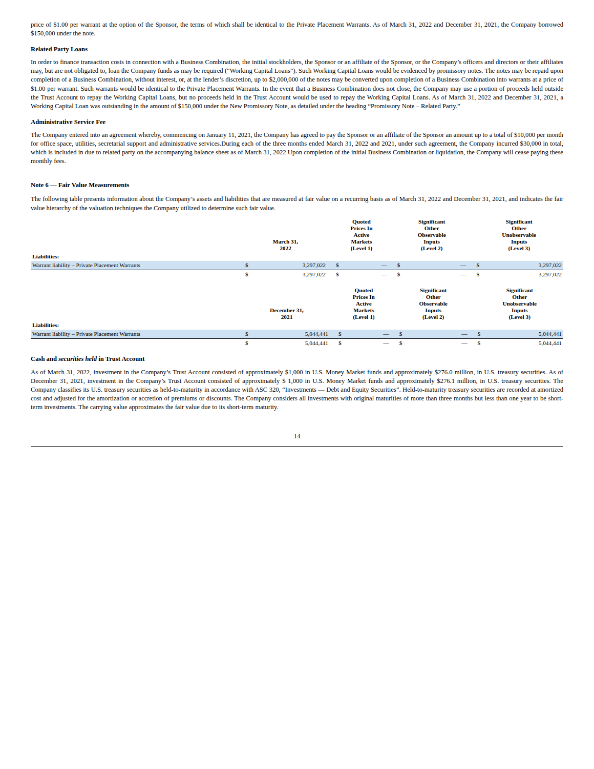price of $1.00 per warrant at the option of the Sponsor, the terms of which shall be identical to the Private Placement Warrants. As of March 31, 2022 and December 31, 2021, the Company borrowed $150,000 under the note.
Related Party Loans
In order to finance transaction costs in connection with a Business Combination, the initial stockholders, the Sponsor or an affiliate of the Sponsor, or the Company’s officers and directors or their affiliates may, but are not obligated to, loan the Company funds as may be required (“Working Capital Loans”). Such Working Capital Loans would be evidenced by promissory notes. The notes may be repaid upon completion of a Business Combination, without interest, or, at the lender’s discretion, up to $2,000,000 of the notes may be converted upon completion of a Business Combination into warrants at a price of $1.00 per warrant. Such warrants would be identical to the Private Placement Warrants. In the event that a Business Combination does not close, the Company may use a portion of proceeds held outside the Trust Account to repay the Working Capital Loans, but no proceeds held in the Trust Account would be used to repay the Working Capital Loans. As of March 31, 2022 and December 31, 2021, a Working Capital Loan was outstanding in the amount of $150,000 under the New Promissory Note, as detailed under the heading “Promissory Note – Related Party.”
Administrative Service Fee
The Company entered into an agreement whereby, commencing on January 11, 2021, the Company has agreed to pay the Sponsor or an affiliate of the Sponsor an amount up to a total of $10,000 per month for office space, utilities, secretarial support and administrative services.During each of the three months ended March 31, 2022 and 2021, under such agreement, the Company incurred $30,000 in total, which is included in due to related party on the accompanying balance sheet as of March 31, 2022 Upon completion of the initial Business Combination or liquidation, the Company will cease paying these monthly fees.
Note 6 — Fair Value Measurements
The following table presents information about the Company’s assets and liabilities that are measured at fair value on a recurring basis as of March 31, 2022 and December 31, 2021, and indicates the fair value hierarchy of the valuation techniques the Company utilized to determine such fair value.
| | March 31, 2022 | | Quoted Prices In Active Markets (Level 1) | | Significant Other Observable Inputs (Level 2) | | Significant Other Unobservable Inputs (Level 3) |
| Liabilities: | | | | | | | |
| Warrant liability – Private Placement Warrants | $ | 3,297,022 | | $ | — | | $ | — | | $ | 3,297,022 |
| | $ | 3,297,022 | | $ | — | | $ | — | | $ | 3,297,022 |
| | December 31, 2021 | | Quoted Prices In Active Markets (Level 1) | | Significant Other Observable Inputs (Level 2) | | Significant Other Unobservable Inputs (Level 3) |
| Liabilities: | | | | | | | |
| Warrant liability – Private Placement Warrants | $ | 5,044,441 | | $ | — | | $ | — | | $ | 5,044,441 |
| | $ | 5,044,441 | | $ | — | | $ | — | | $ | 5,044,441 |
Cash and securities held in Trust Account
As of March 31, 2022, investment in the Company’s Trust Account consisted of approximately $1,000 in U.S. Money Market funds and approximately $276.0 million, in U.S. treasury securities. As of December 31, 2021, investment in the Company’s Trust Account consisted of approximately $ 1,000 in U.S. Money Market funds and approximately $276.1 million, in U.S. treasury securities. The Company classifies its U.S. treasury securities as held-to-maturity in accordance with ASC 320, “Investments — Debt and Equity Securities”. Held-to-maturity treasury securities are recorded at amortized cost and adjusted for the amortization or accretion of premiums or discounts. The Company considers all investments with original maturities of more than three months but less than one year to be short-term investments. The carrying value approximates the fair value due to its short-term maturity.
14